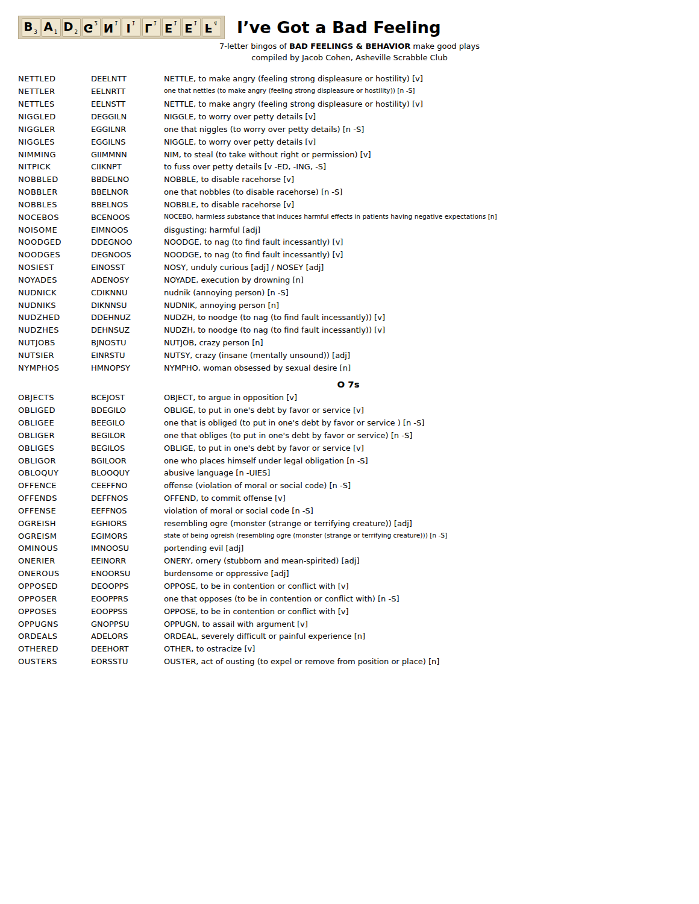B3 A1 D2 G2 N1 I1 L1 E1 E1 F4
I’ve Got a Bad Feeling
7-letter bingos of BAD FEELINGS & BEHAVIOR make good plays
compiled by Jacob Cohen, Asheville Scrabble Club
| NETTLED | DEELNTT | NETTLE, to make angry (feeling strong displeasure or hostility) [v] |
| NETTLER | EELNRTT | one that nettles (to make angry (feeling strong displeasure or hostility)) [n -S] |
| NETTLES | EELNSTT | NETTLE, to make angry (feeling strong displeasure or hostility) [v] |
| NIGGLED | DEGGILN | NIGGLE, to worry over petty details [v] |
| NIGGLER | EGGILNR | one that niggles (to worry over petty details) [n -S] |
| NIGGLES | EGGILNS | NIGGLE, to worry over petty details [v] |
| NIMMING | GIIMMNN | NIM, to steal (to take without right or permission) [v] |
| NITPICK | CIIKNPT | to fuss over petty details [v -ED, -ING, -S] |
| NOBBLED | BBDELNO | NOBBLE, to disable racehorse [v] |
| NOBBLER | BBELNOR | one that nobbles (to disable racehorse) [n -S] |
| NOBBLES | BBELNOS | NOBBLE, to disable racehorse [v] |
| NOCEBOS | BCENOOS | NOCEBO, harmless substance that induces harmful effects in patients having negative expectations [n] |
| NOISOME | EIMNOOS | disgusting; harmful [adj] |
| NOODGED | DDEGNOO | NOODGE, to nag (to find fault incessantly) [v] |
| NOODGES | DEGNOOS | NOODGE, to nag (to find fault incessantly) [v] |
| NOSIEST | EINOSST | NOSY, unduly curious [adj] / NOSEY [adj] |
| NOYADES | ADENOSY | NOYADE, execution by drowning [n] |
| NUDNICK | CDIKNNU | nudnik (annoying person) [n -S] |
| NUDNIKS | DIKNNSU | NUDNIK, annoying person [n] |
| NUDZHED | DDEHNUZ | NUDZH, to noodge (to nag (to find fault incessantly)) [v] |
| NUDZHES | DEHNSUZ | NUDZH, to noodge (to nag (to find fault incessantly)) [v] |
| NUTJOBS | BJNOSTU | NUTJOB, crazy person [n] |
| NUTSIER | EINRSTU | NUTSY, crazy (insane (mentally unsound)) [adj] |
| NYMPHOS | HMNOPSY | NYMPHO, woman obsessed by sexual desire [n] |
| O 7s |
| OBJECTS | BCEJOST | OBJECT, to argue in opposition [v] |
| OBLIGED | BDEGILO | OBLIGE, to put in one's debt by favor or service [v] |
| OBLIGEE | BEEGILO | one that is obliged (to put in one's debt by favor or service ) [n -S] |
| OBLIGER | BEGILOR | one that obliges (to put in one's debt by favor or service) [n -S] |
| OBLIGES | BEGILOS | OBLIGE, to put in one's debt by favor or service [v] |
| OBLIGOR | BGILOOR | one who places himself under legal obligation [n -S] |
| OBLOQUY | BLOOQUY | abusive language [n -UIES] |
| OFFENCE | CEEFFNO | offense (violation of moral or social code) [n -S] |
| OFFENDS | DEFFNOS | OFFEND, to commit offense [v] |
| OFFENSE | EEFFNOS | violation of moral or social code [n -S] |
| OGREISH | EGHIORS | resembling ogre (monster (strange or terrifying creature)) [adj] |
| OGREISM | EGIMORS | state of being ogreish (resembling ogre (monster (strange or terrifying creature))) [n -S] |
| OMINOUS | IMNOOSU | portending evil [adj] |
| ONERIER | EEINORR | ONERY, ornery (stubborn and mean-spirited) [adj] |
| ONEROUS | ENOORSU | burdensome or oppressive [adj] |
| OPPOSED | DEOOPPS | OPPOSE, to be in contention or conflict with [v] |
| OPPOSER | EOOPPRS | one that opposes (to be in contention or conflict with) [n -S] |
| OPPOSES | EOOPPSS | OPPOSE, to be in contention or conflict with [v] |
| OPPUGNS | GNOPPSU | OPPUGN, to assail with argument [v] |
| ORDEALS | ADELORS | ORDEAL, severely difficult or painful experience [n] |
| OTHERED | DEEHORT | OTHER, to ostracize [v] |
| OUSTERS | EORSSTU | OUSTER, act of ousting (to expel or remove from position or place) [n] |